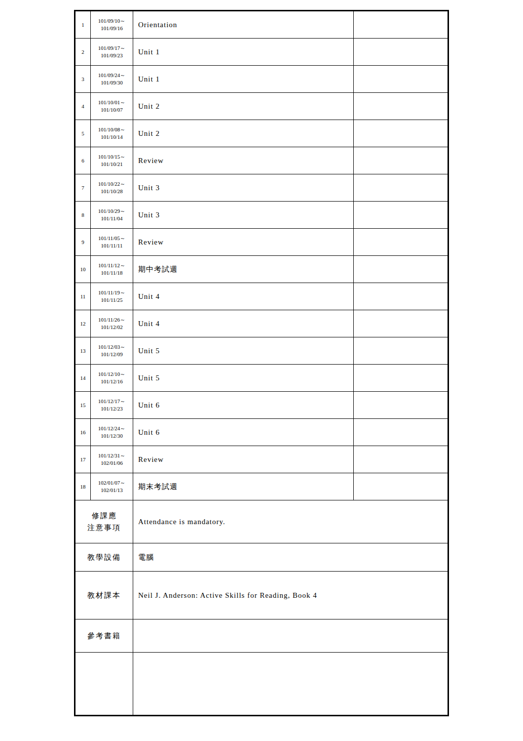| 1 | 101/09/10～ 101/09/16 | Orientation | |
| 2 | 101/09/17～ 101/09/23 | Unit 1 | |
| 3 | 101/09/24～ 101/09/30 | Unit 1 | |
| 4 | 101/10/01～ 101/10/07 | Unit 2 | |
| 5 | 101/10/08～ 101/10/14 | Unit 2 | |
| 6 | 101/10/15～ 101/10/21 | Review | |
| 7 | 101/10/22～ 101/10/28 | Unit 3 | |
| 8 | 101/10/29～ 101/11/04 | Unit 3 | |
| 9 | 101/11/05～ 101/11/11 | Review | |
| 10 | 101/11/12～ 101/11/18 | 期中考試週 | |
| 11 | 101/11/19～ 101/11/25 | Unit 4 | |
| 12 | 101/11/26～ 101/12/02 | Unit 4 | |
| 13 | 101/12/03～ 101/12/09 | Unit 5 | |
| 14 | 101/12/10～ 101/12/16 | Unit 5 | |
| 15 | 101/12/17～ 101/12/23 | Unit 6 | |
| 16 | 101/12/24～ 101/12/30 | Unit 6 | |
| 17 | 101/12/31～ 102/01/06 | Review | |
| 18 | 102/01/07～ 102/01/13 | 期末考試週 | |
| 修課應 注意事項 | Attendance is mandatory. |
| 教學設備 | 電腦 |
| 教材課本 | Neil J. Anderson: Active Skills for Reading, Book 4 |
| 參考書籍 | |